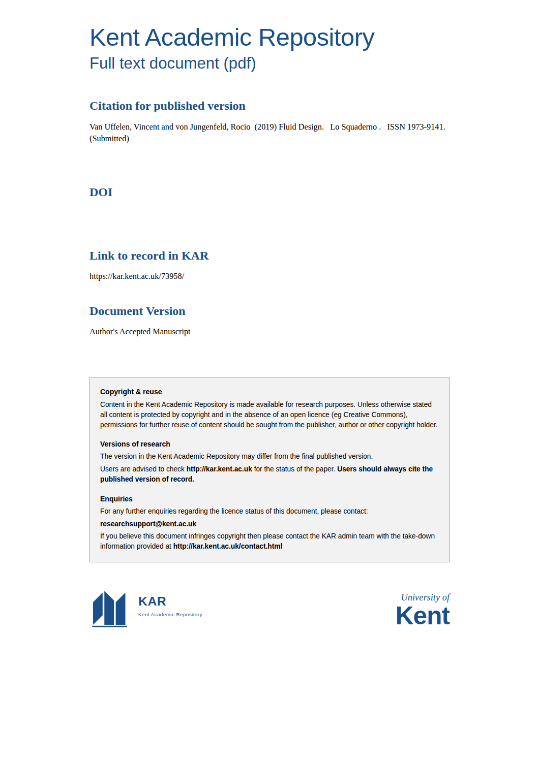Kent Academic Repository
Full text document (pdf)
Citation for published version
Van Uffelen, Vincent and von Jungenfeld, Rocio (2019) Fluid Design. Lo Squaderno . ISSN 1973-9141. (Submitted)
DOI
Link to record in KAR
https://kar.kent.ac.uk/73958/
Document Version
Author's Accepted Manuscript
Copyright & reuse
Content in the Kent Academic Repository is made available for research purposes. Unless otherwise stated all content is protected by copyright and in the absence of an open licence (eg Creative Commons), permissions for further reuse of content should be sought from the publisher, author or other copyright holder.
Versions of research
The version in the Kent Academic Repository may differ from the final published version.
Users are advised to check http://kar.kent.ac.uk for the status of the paper. Users should always cite the published version of record.
Enquiries
For any further enquiries regarding the licence status of this document, please contact:
researchsupport@kent.ac.uk
If you believe this document infringes copyright then please contact the KAR admin team with the take-down information provided at http://kar.kent.ac.uk/contact.html
KAR
Kent Academic Repository
University of Kent